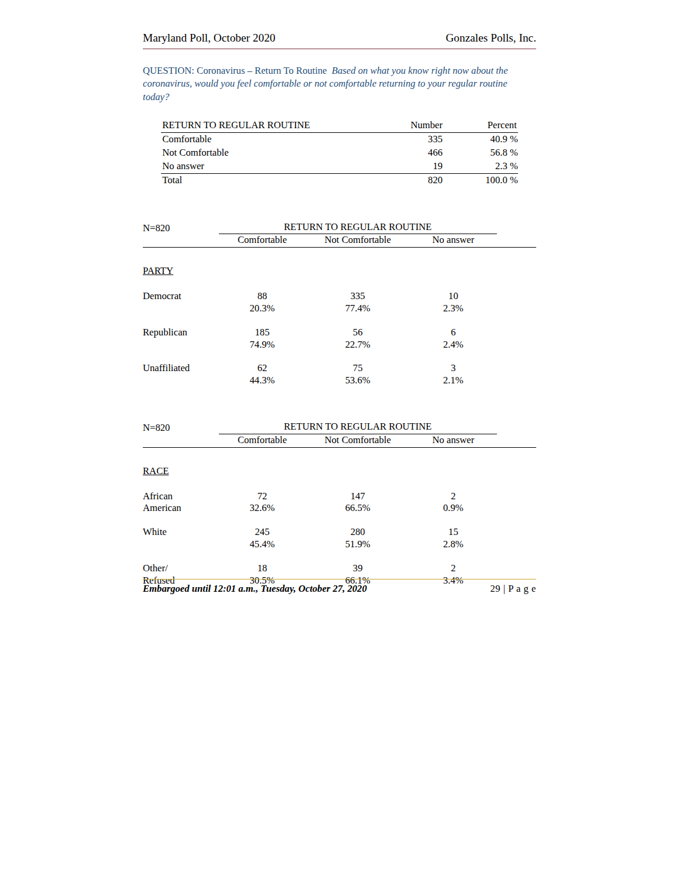Maryland Poll, October 2020
Gonzales Polls, Inc.
QUESTION: Coronavirus – Return To Routine Based on what you know right now about the coronavirus, would you feel comfortable or not comfortable returning to your regular routine today?
| RETURN TO REGULAR ROUTINE | Number | Percent |
| --- | --- | --- |
| Comfortable | 335 | 40.9 % |
| Not Comfortable | 466 | 56.8 % |
| No answer | 19 | 2.3 % |
| Total | 820 | 100.0 % |
N=820
RETURN TO REGULAR ROUTINE
Comfortable
Not Comfortable
No answer
PARTY
Democrat
8820.3%
33577.4%
102.3%
Republican
18574.9%
5622.7%
62.4%
Unaffiliated
6244.3%
7553.6%
32.1%
N=820
RETURN TO REGULAR ROUTINE
Comfortable
Not Comfortable
No answer
RACE
African American
7232.6%
14766.5%
20.9%
White
24545.4%
28051.9%
152.8%
Other/ Refused
1830.5%
3966.1%
23.4%
Embargoed until 12:01 a.m., Tuesday, October 27, 2020
29 | P a g e